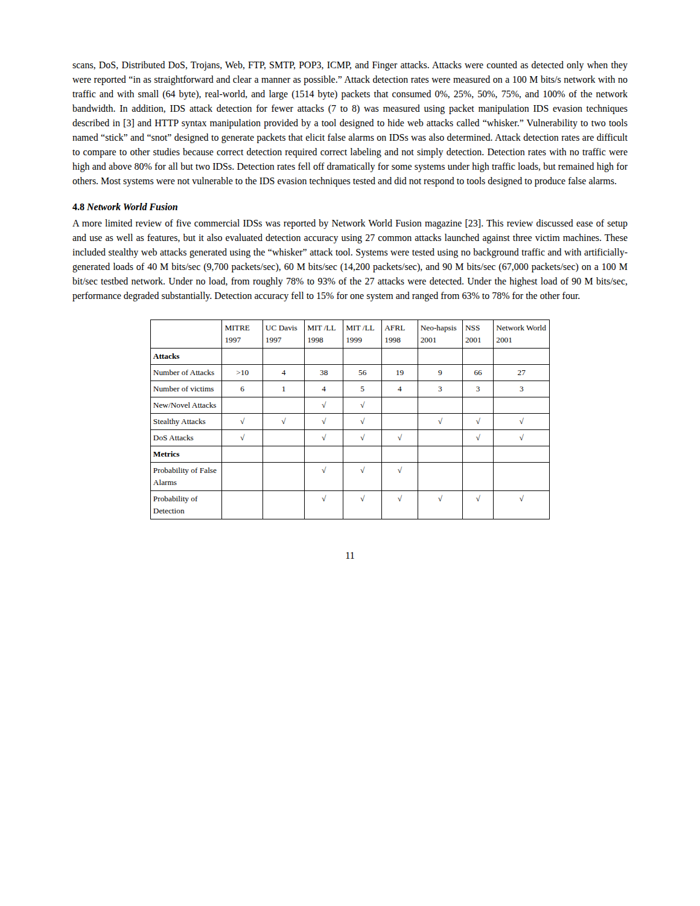scans, DoS, Distributed DoS, Trojans, Web, FTP, SMTP, POP3, ICMP, and Finger attacks. Attacks were counted as detected only when they were reported “in as straightforward and clear a manner as possible.” Attack detection rates were measured on a 100 M bits/s network with no traffic and with small (64 byte), real-world, and large (1514 byte) packets that consumed 0%, 25%, 50%, 75%, and 100% of the network bandwidth. In addition, IDS attack detection for fewer attacks (7 to 8) was measured using packet manipulation IDS evasion techniques described in [3] and HTTP syntax manipulation provided by a tool designed to hide web attacks called “whisker.” Vulnerability to two tools named “stick” and “snot” designed to generate packets that elicit false alarms on IDSs was also determined. Attack detection rates are difficult to compare to other studies because correct detection required correct labeling and not simply detection. Detection rates with no traffic were high and above 80% for all but two IDSs. Detection rates fell off dramatically for some systems under high traffic loads, but remained high for others. Most systems were not vulnerable to the IDS evasion techniques tested and did not respond to tools designed to produce false alarms.
4.8 Network World Fusion
A more limited review of five commercial IDSs was reported by Network World Fusion magazine [23]. This review discussed ease of setup and use as well as features, but it also evaluated detection accuracy using 27 common attacks launched against three victim machines. These included stealthy web attacks generated using the “whisker” attack tool. Systems were tested using no background traffic and with artificially-generated loads of 40 M bits/sec (9,700 packets/sec), 60 M bits/sec (14,200 packets/sec), and 90 M bits/sec (67,000 packets/sec) on a 100 M bit/sec testbed network. Under no load, from roughly 78% to 93% of the 27 attacks were detected. Under the highest load of 90 M bits/sec, performance degraded substantially. Detection accuracy fell to 15% for one system and ranged from 63% to 78% for the other four.
| | MITRE 1997 | UC Davis 1997 | MIT /LL 1998 | MIT /LL 1999 | AFRL 1998 | Neo-hapsis 2001 | NSS 2001 | Network World 2001 |
| --- | --- | --- | --- | --- | --- | --- | --- | --- |
| Attacks | | | | | | | | |
| Number of Attacks | >10 | 4 | 38 | 56 | 19 | 9 | 66 | 27 |
| Number of victims | 6 | 1 | 4 | 5 | 4 | 3 | 3 | 3 |
| New/Novel Attacks | | | √ | √ | | | | |
| Stealthy Attacks | √ | √ | √ | √ | | √ | √ | √ |
| DoS Attacks | √ | | √ | √ | √ | | √ | √ |
| Metrics | | | | | | | | |
| Probability of False Alarms | | | √ | √ | √ | | | |
| Probability of Detection | | | √ | √ | √ | √ | √ | √ |
11